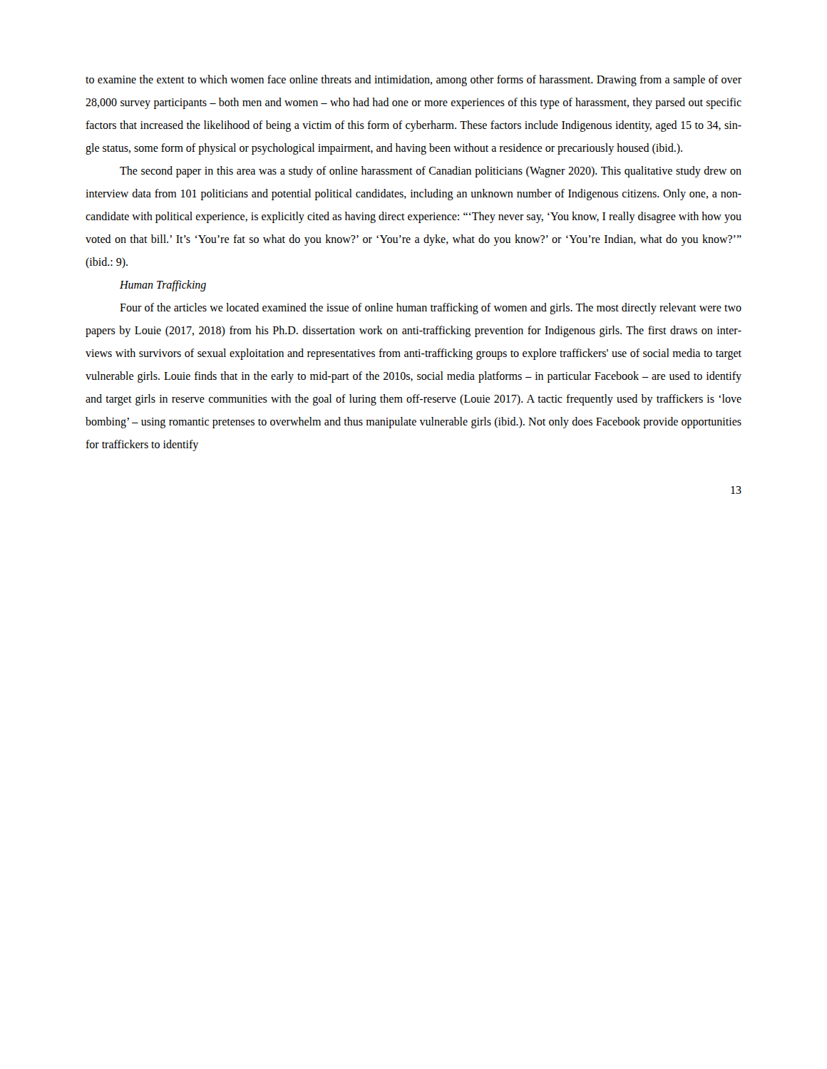to examine the extent to which women face online threats and intimidation, among other forms of harassment. Drawing from a sample of over 28,000 survey participants – both men and women – who had had one or more experiences of this type of harassment, they parsed out specific factors that increased the likelihood of being a victim of this form of cyberharm. These factors include Indigenous identity, aged 15 to 34, single status, some form of physical or psychological impairment, and having been without a residence or precariously housed (ibid.).
The second paper in this area was a study of online harassment of Canadian politicians (Wagner 2020). This qualitative study drew on interview data from 101 politicians and potential political candidates, including an unknown number of Indigenous citizens. Only one, a non-candidate with political experience, is explicitly cited as having direct experience: “‘They never say, ‘You know, I really disagree with how you voted on that bill.’ It’s ‘You’re fat so what do you know?’ or ‘You’re a dyke, what do you know?’ or ‘You’re Indian, what do you know?’” (ibid.: 9).
Human Trafficking
Four of the articles we located examined the issue of online human trafficking of women and girls. The most directly relevant were two papers by Louie (2017, 2018) from his Ph.D. dissertation work on anti-trafficking prevention for Indigenous girls. The first draws on interviews with survivors of sexual exploitation and representatives from anti-trafficking groups to explore traffickers' use of social media to target vulnerable girls. Louie finds that in the early to mid-part of the 2010s, social media platforms – in particular Facebook – are used to identify and target girls in reserve communities with the goal of luring them off-reserve (Louie 2017). A tactic frequently used by traffickers is ‘love bombing’ – using romantic pretenses to overwhelm and thus manipulate vulnerable girls (ibid.). Not only does Facebook provide opportunities for traffickers to identify
13